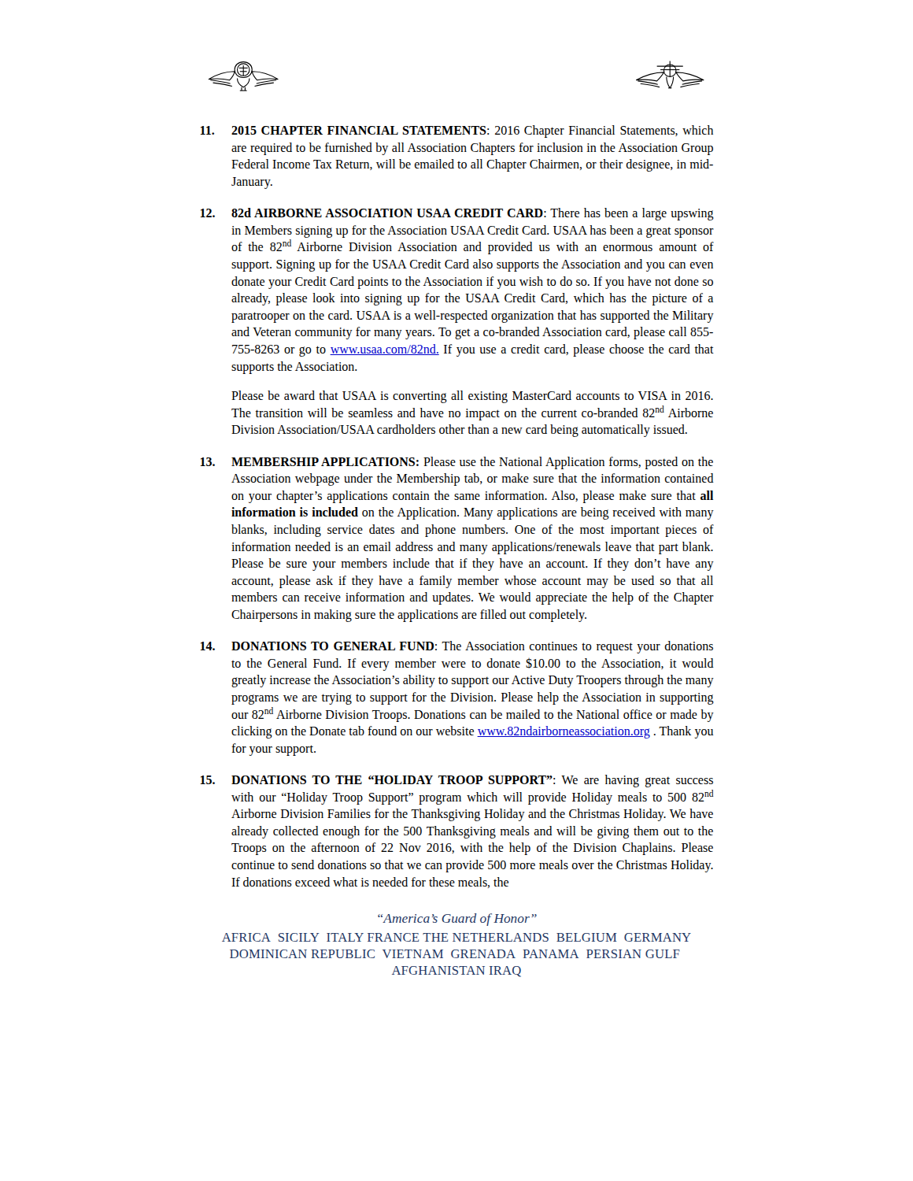11. 2015 CHAPTER FINANCIAL STATEMENTS: 2016 Chapter Financial Statements, which are required to be furnished by all Association Chapters for inclusion in the Association Group Federal Income Tax Return, will be emailed to all Chapter Chairmen, or their designee, in mid-January.
12. 82d AIRBORNE ASSOCIATION USAA CREDIT CARD: There has been a large upswing in Members signing up for the Association USAA Credit Card. USAA has been a great sponsor of the 82nd Airborne Division Association and provided us with an enormous amount of support. Signing up for the USAA Credit Card also supports the Association and you can even donate your Credit Card points to the Association if you wish to do so. If you have not done so already, please look into signing up for the USAA Credit Card, which has the picture of a paratrooper on the card. USAA is a well-respected organization that has supported the Military and Veteran community for many years. To get a co-branded Association card, please call 855-755-8263 or go to www.usaa.com/82nd. If you use a credit card, please choose the card that supports the Association.
Please be award that USAA is converting all existing MasterCard accounts to VISA in 2016. The transition will be seamless and have no impact on the current co-branded 82nd Airborne Division Association/USAA cardholders other than a new card being automatically issued.
13. MEMBERSHIP APPLICATIONS: Please use the National Application forms, posted on the Association webpage under the Membership tab, or make sure that the information contained on your chapter’s applications contain the same information. Also, please make sure that all information is included on the Application. Many applications are being received with many blanks, including service dates and phone numbers. One of the most important pieces of information needed is an email address and many applications/renewals leave that part blank. Please be sure your members include that if they have an account. If they don’t have any account, please ask if they have a family member whose account may be used so that all members can receive information and updates. We would appreciate the help of the Chapter Chairpersons in making sure the applications are filled out completely.
14. DONATIONS TO GENERAL FUND: The Association continues to request your donations to the General Fund. If every member were to donate $10.00 to the Association, it would greatly increase the Association’s ability to support our Active Duty Troopers through the many programs we are trying to support for the Division. Please help the Association in supporting our 82nd Airborne Division Troops. Donations can be mailed to the National office or made by clicking on the Donate tab found on our website www.82ndairborneassociation.org . Thank you for your support.
15. DONATIONS TO THE “HOLIDAY TROOP SUPPORT”: We are having great success with our “Holiday Troop Support” program which will provide Holiday meals to 500 82nd Airborne Division Families for the Thanksgiving Holiday and the Christmas Holiday. We have already collected enough for the 500 Thanksgiving meals and will be giving them out to the Troops on the afternoon of 22 Nov 2016, with the help of the Division Chaplains. Please continue to send donations so that we can provide 500 more meals over the Christmas Holiday. If donations exceed what is needed for these meals, the
“America’s Guard of Honor”
AFRICA SICILY ITALY FRANCE THE NETHERLANDS BELGIUM GERMANY
DOMINICAN REPUBLIC VIETNAM GRENADA PANAMA PERSIAN GULF AFGHANISTAN IRAQ